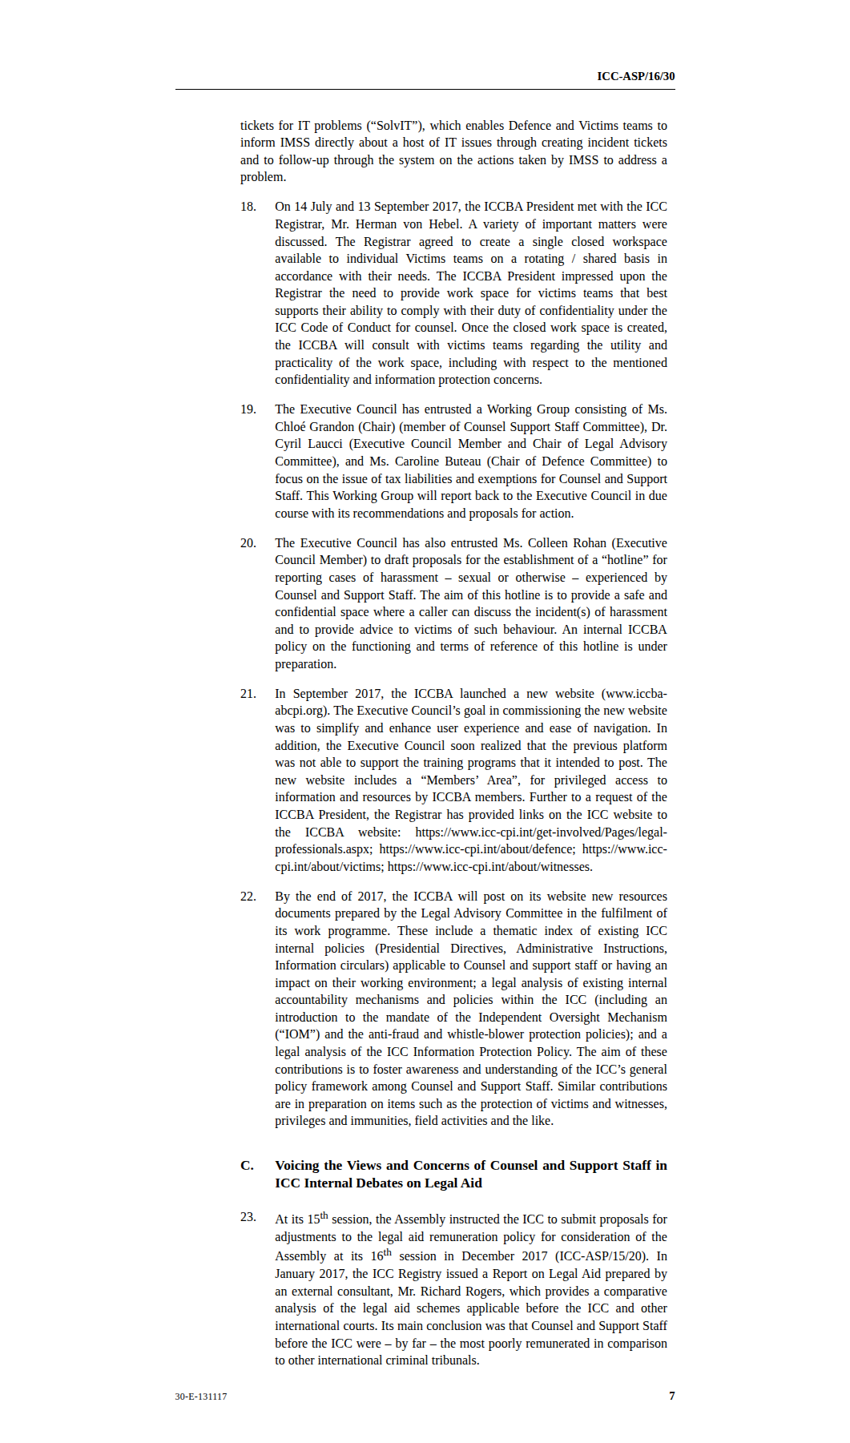ICC-ASP/16/30
tickets for IT problems (“SolvIT”), which enables Defence and Victims teams to inform IMSS directly about a host of IT issues through creating incident tickets and to follow-up through the system on the actions taken by IMSS to address a problem.
18. On 14 July and 13 September 2017, the ICCBA President met with the ICC Registrar, Mr. Herman von Hebel. A variety of important matters were discussed. The Registrar agreed to create a single closed workspace available to individual Victims teams on a rotating / shared basis in accordance with their needs. The ICCBA President impressed upon the Registrar the need to provide work space for victims teams that best supports their ability to comply with their duty of confidentiality under the ICC Code of Conduct for counsel. Once the closed work space is created, the ICCBA will consult with victims teams regarding the utility and practicality of the work space, including with respect to the mentioned confidentiality and information protection concerns.
19. The Executive Council has entrusted a Working Group consisting of Ms. Chloé Grandon (Chair) (member of Counsel Support Staff Committee), Dr. Cyril Laucci (Executive Council Member and Chair of Legal Advisory Committee), and Ms. Caroline Buteau (Chair of Defence Committee) to focus on the issue of tax liabilities and exemptions for Counsel and Support Staff. This Working Group will report back to the Executive Council in due course with its recommendations and proposals for action.
20. The Executive Council has also entrusted Ms. Colleen Rohan (Executive Council Member) to draft proposals for the establishment of a “hotline” for reporting cases of harassment – sexual or otherwise – experienced by Counsel and Support Staff. The aim of this hotline is to provide a safe and confidential space where a caller can discuss the incident(s) of harassment and to provide advice to victims of such behaviour. An internal ICCBA policy on the functioning and terms of reference of this hotline is under preparation.
21. In September 2017, the ICCBA launched a new website (www.iccba-abcpi.org). The Executive Council’s goal in commissioning the new website was to simplify and enhance user experience and ease of navigation. In addition, the Executive Council soon realized that the previous platform was not able to support the training programs that it intended to post. The new website includes a “Members’ Area”, for privileged access to information and resources by ICCBA members. Further to a request of the ICCBA President, the Registrar has provided links on the ICC website to the ICCBA website: https://www.icc-cpi.int/get-involved/Pages/legal-professionals.aspx; https://www.icc-cpi.int/about/defence; https://www.icc-cpi.int/about/victims; https://www.icc-cpi.int/about/witnesses.
22. By the end of 2017, the ICCBA will post on its website new resources documents prepared by the Legal Advisory Committee in the fulfilment of its work programme. These include a thematic index of existing ICC internal policies (Presidential Directives, Administrative Instructions, Information circulars) applicable to Counsel and support staff or having an impact on their working environment; a legal analysis of existing internal accountability mechanisms and policies within the ICC (including an introduction to the mandate of the Independent Oversight Mechanism (“IOM”) and the anti-fraud and whistle-blower protection policies); and a legal analysis of the ICC Information Protection Policy. The aim of these contributions is to foster awareness and understanding of the ICC’s general policy framework among Counsel and Support Staff. Similar contributions are in preparation on items such as the protection of victims and witnesses, privileges and immunities, field activities and the like.
C. Voicing the Views and Concerns of Counsel and Support Staff in ICC Internal Debates on Legal Aid
23. At its 15th session, the Assembly instructed the ICC to submit proposals for adjustments to the legal aid remuneration policy for consideration of the Assembly at its 16th session in December 2017 (ICC-ASP/15/20). In January 2017, the ICC Registry issued a Report on Legal Aid prepared by an external consultant, Mr. Richard Rogers, which provides a comparative analysis of the legal aid schemes applicable before the ICC and other international courts. Its main conclusion was that Counsel and Support Staff before the ICC were – by far – the most poorly remunerated in comparison to other international criminal tribunals.
30-E-131117 7